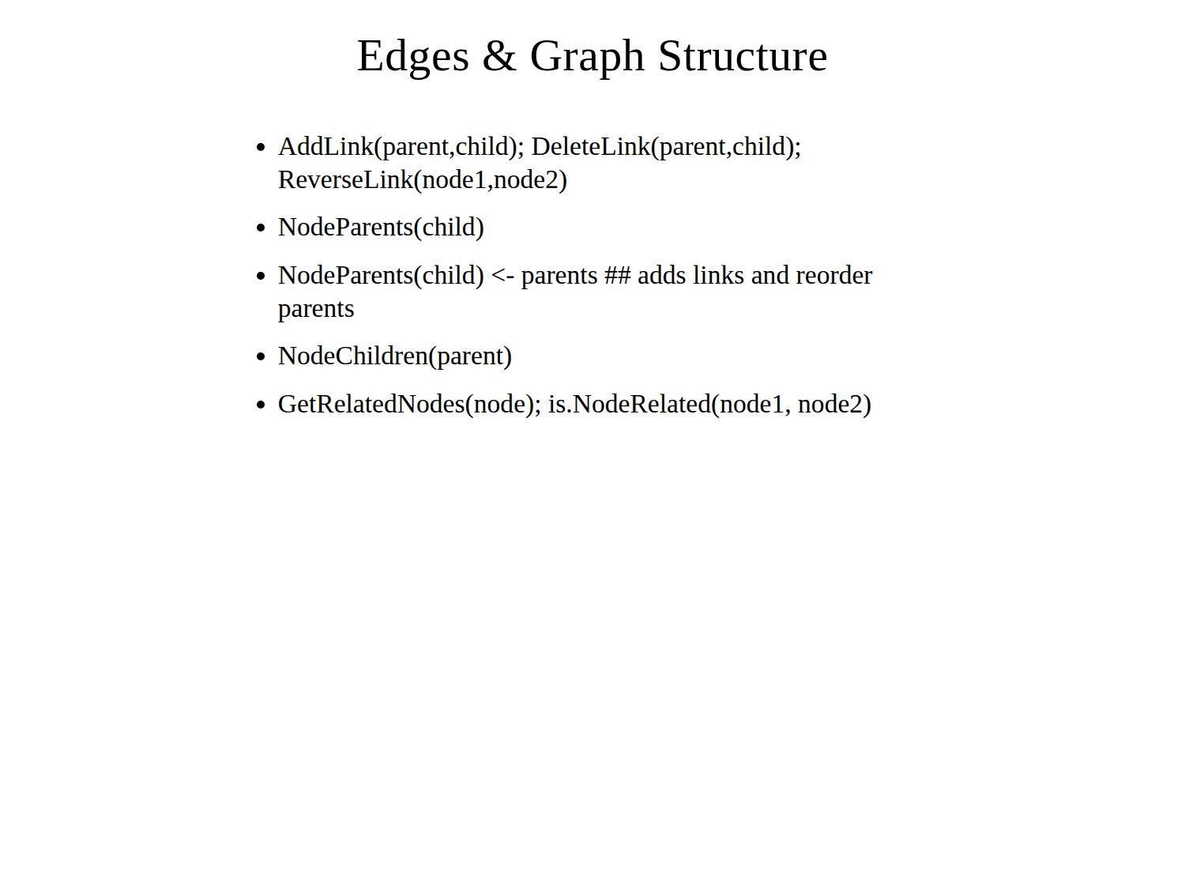Edges & Graph Structure
AddLink(parent,child); DeleteLink(parent,child); ReverseLink(node1,node2)
NodeParents(child)
NodeParents(child) <- parents ## adds links and reorder parents
NodeChildren(parent)
GetRelatedNodes(node); is.NodeRelated(node1, node2)